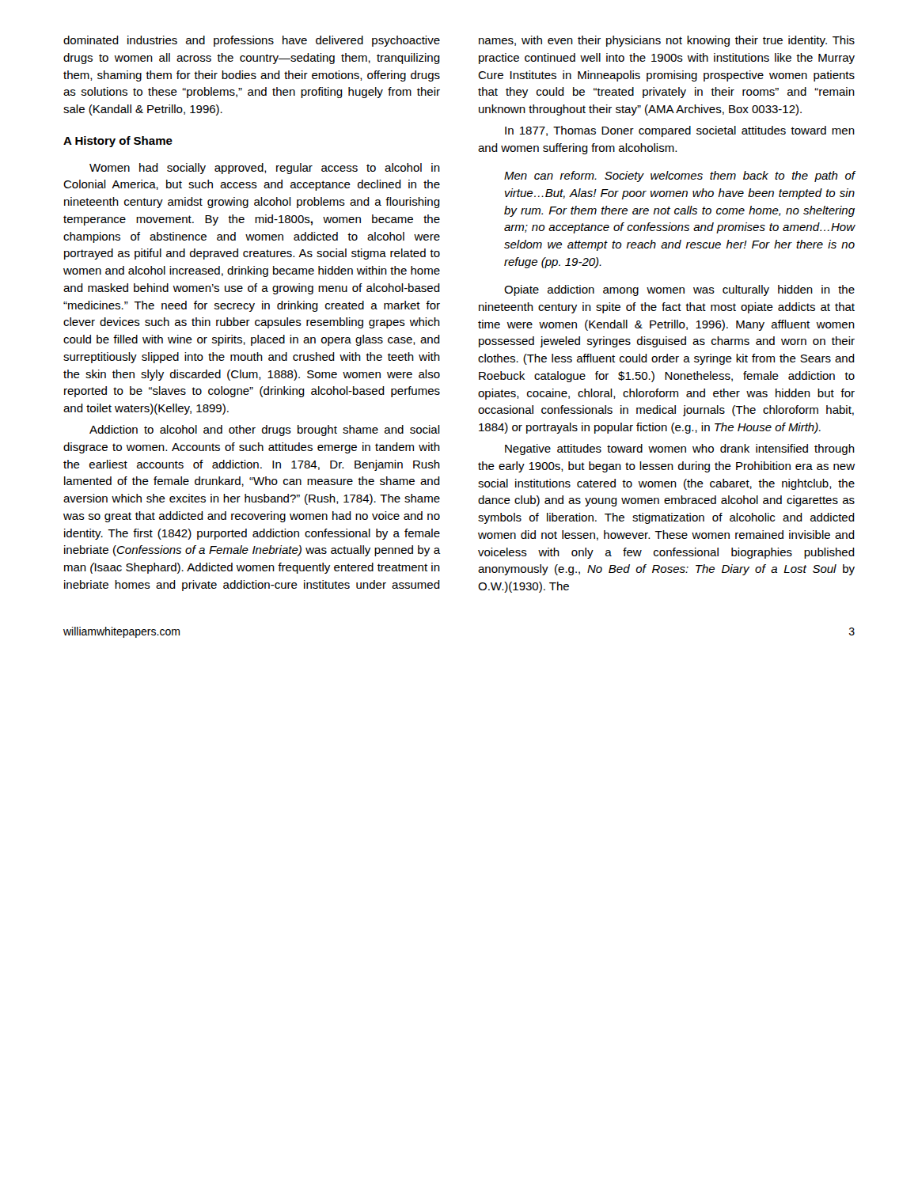dominated industries and professions have delivered psychoactive drugs to women all across the country—sedating them, tranquilizing them, shaming them for their bodies and their emotions, offering drugs as solutions to these “problems,” and then profiting hugely from their sale (Kandall & Petrillo, 1996).
A History of Shame
Women had socially approved, regular access to alcohol in Colonial America, but such access and acceptance declined in the nineteenth century amidst growing alcohol problems and a flourishing temperance movement. By the mid-1800s, women became the champions of abstinence and women addicted to alcohol were portrayed as pitiful and depraved creatures. As social stigma related to women and alcohol increased, drinking became hidden within the home and masked behind women’s use of a growing menu of alcohol-based “medicines.” The need for secrecy in drinking created a market for clever devices such as thin rubber capsules resembling grapes which could be filled with wine or spirits, placed in an opera glass case, and surreptitiously slipped into the mouth and crushed with the teeth with the skin then slyly discarded (Clum, 1888). Some women were also reported to be “slaves to cologne” (drinking alcohol-based perfumes and toilet waters)(Kelley, 1899).
Addiction to alcohol and other drugs brought shame and social disgrace to women. Accounts of such attitudes emerge in tandem with the earliest accounts of addiction. In 1784, Dr. Benjamin Rush lamented of the female drunkard, “Who can measure the shame and aversion which she excites in her husband?” (Rush, 1784). The shame was so great that addicted and recovering women had no voice and no identity. The first (1842) purported addiction confessional by a female inebriate (Confessions of a Female Inebriate) was actually penned by a man (Isaac Shephard). Addicted women frequently entered treatment in inebriate homes and private addiction-cure institutes under assumed names, with even their physicians not knowing their true identity. This practice continued well into the 1900s with institutions like the Murray Cure Institutes in Minneapolis promising prospective women patients that they could be “treated privately in their rooms” and “remain unknown throughout their stay” (AMA Archives, Box 0033-12).
In 1877, Thomas Doner compared societal attitudes toward men and women suffering from alcoholism.
Men can reform. Society welcomes them back to the path of virtue…But, Alas! For poor women who have been tempted to sin by rum. For them there are not calls to come home, no sheltering arm; no acceptance of confessions and promises to amend…How seldom we attempt to reach and rescue her! For her there is no refuge (pp. 19-20).
Opiate addiction among women was culturally hidden in the nineteenth century in spite of the fact that most opiate addicts at that time were women (Kendall & Petrillo, 1996). Many affluent women possessed jeweled syringes disguised as charms and worn on their clothes. (The less affluent could order a syringe kit from the Sears and Roebuck catalogue for $1.50.) Nonetheless, female addiction to opiates, cocaine, chloral, chloroform and ether was hidden but for occasional confessionals in medical journals (The chloroform habit, 1884) or portrayals in popular fiction (e.g., in The House of Mirth).
Negative attitudes toward women who drank intensified through the early 1900s, but began to lessen during the Prohibition era as new social institutions catered to women (the cabaret, the nightclub, the dance club) and as young women embraced alcohol and cigarettes as symbols of liberation. The stigmatization of alcoholic and addicted women did not lessen, however. These women remained invisible and voiceless with only a few confessional biographies published anonymously (e.g., No Bed of Roses: The Diary of a Lost Soul by O.W.)(1930). The
williamwhitepapers.com 3